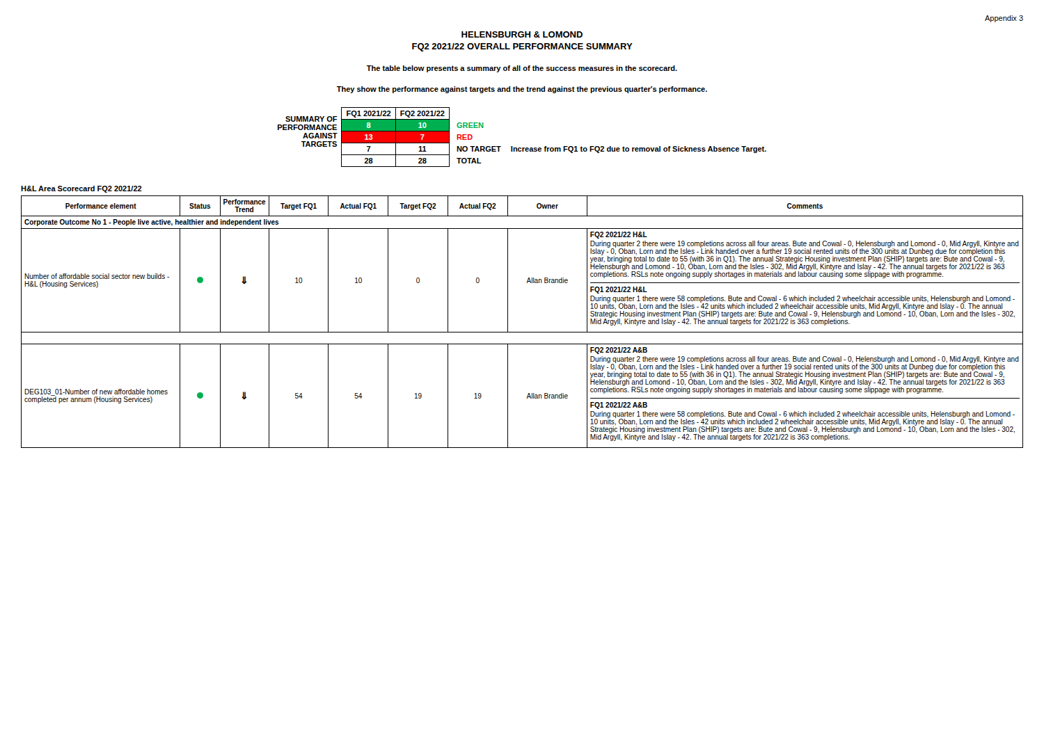Appendix 3
HELENSBURGH & LOMOND
FQ2 2021/22 OVERALL PERFORMANCE SUMMARY
The table below presents a summary of all of the success measures in the scorecard.
They show the performance against targets and the trend against the previous quarter's performance.
| SUMMARY OF PERFORMANCE AGAINST TARGETS | FQ1 2021/22 | FQ2 2021/22 | | |
| 8 | 10 | GREEN | |
| 13 | 7 | RED | |
| 7 | 11 | NO TARGET | Increase from FQ1 to FQ2 due to removal of Sickness Absence Target. |
| | 28 | 28 | TOTAL | |
H&L Area Scorecard FQ2 2021/22
| Performance element | Status | Performance Trend | Target FQ1 | Actual FQ1 | Target FQ2 | Actual FQ2 | Owner | Comments |
| --- | --- | --- | --- | --- | --- | --- | --- | --- |
| Corporate Outcome No 1 - People live active, healthier and independent lives |
| Number of affordable social sector new builds - H&L (Housing Services) | | ⇓ | 10 | 10 | 0 | 0 | Allan Brandie | FQ2 2021/22 H&L During quarter 2 there were 19 completions across all four areas. Bute and Cowal - 0, Helensburgh and Lomond - 0, Mid Argyll, Kintyre and Islay - 0, Oban, Lorn and the Isles - Link handed over a further 19 social rented units of the 300 units at Dunbeg due for completion this year, bringing total to date to 55 (with 36 in Q1). The annual Strategic Housing investment Plan (SHIP) targets are: Bute and Cowal - 9, Helensburgh and Lomond - 10, Oban, Lorn and the Isles - 302, Mid Argyll, Kintyre and Islay - 42. The annual targets for 2021/22 is 363 completions. RSLs note ongoing supply shortages in materials and labour causing some slippage with programme. FQ1 2021/22 H&L During quarter 1 there were 58 completions. Bute and Cowal - 6 which included 2 wheelchair accessible units, Helensburgh and Lomond - 10 units, Oban, Lorn and the Isles - 42 units which included 2 wheelchair accessible units, Mid Argyll, Kintyre and Islay - 0. The annual Strategic Housing investment Plan (SHIP) targets are: Bute and Cowal - 9, Helensburgh and Lomond - 10, Oban, Lorn and the Isles - 302, Mid Argyll, Kintyre and Islay - 42. The annual targets for 2021/22 is 363 completions. |
| DEG103_01-Number of new affordable homes completed per annum (Housing Services) | | ⇓ | 54 | 54 | 19 | 19 | Allan Brandie | FQ2 2021/22 A&B During quarter 2 there were 19 completions across all four areas. Bute and Cowal - 0, Helensburgh and Lomond - 0, Mid Argyll, Kintyre and Islay - 0, Oban, Lorn and the Isles - Link handed over a further 19 social rented units of the 300 units at Dunbeg due for completion this year, bringing total to date to 55 (with 36 in Q1). The annual Strategic Housing investment Plan (SHIP) targets are: Bute and Cowal - 9, Helensburgh and Lomond - 10, Oban, Lorn and the Isles - 302, Mid Argyll, Kintyre and Islay - 42. The annual targets for 2021/22 is 363 completions. RSLs note ongoing supply shortages in materials and labour causing some slippage with programme. FQ1 2021/22 A&B During quarter 1 there were 58 completions. Bute and Cowal - 6 which included 2 wheelchair accessible units, Helensburgh and Lomond - 10 units, Oban, Lorn and the Isles - 42 units which included 2 wheelchair accessible units, Mid Argyll, Kintyre and Islay - 0. The annual Strategic Housing investment Plan (SHIP) targets are: Bute and Cowal - 9, Helensburgh and Lomond - 10, Oban, Lorn and the Isles - 302, Mid Argyll, Kintyre and Islay - 42. The annual targets for 2021/22 is 363 completions. |